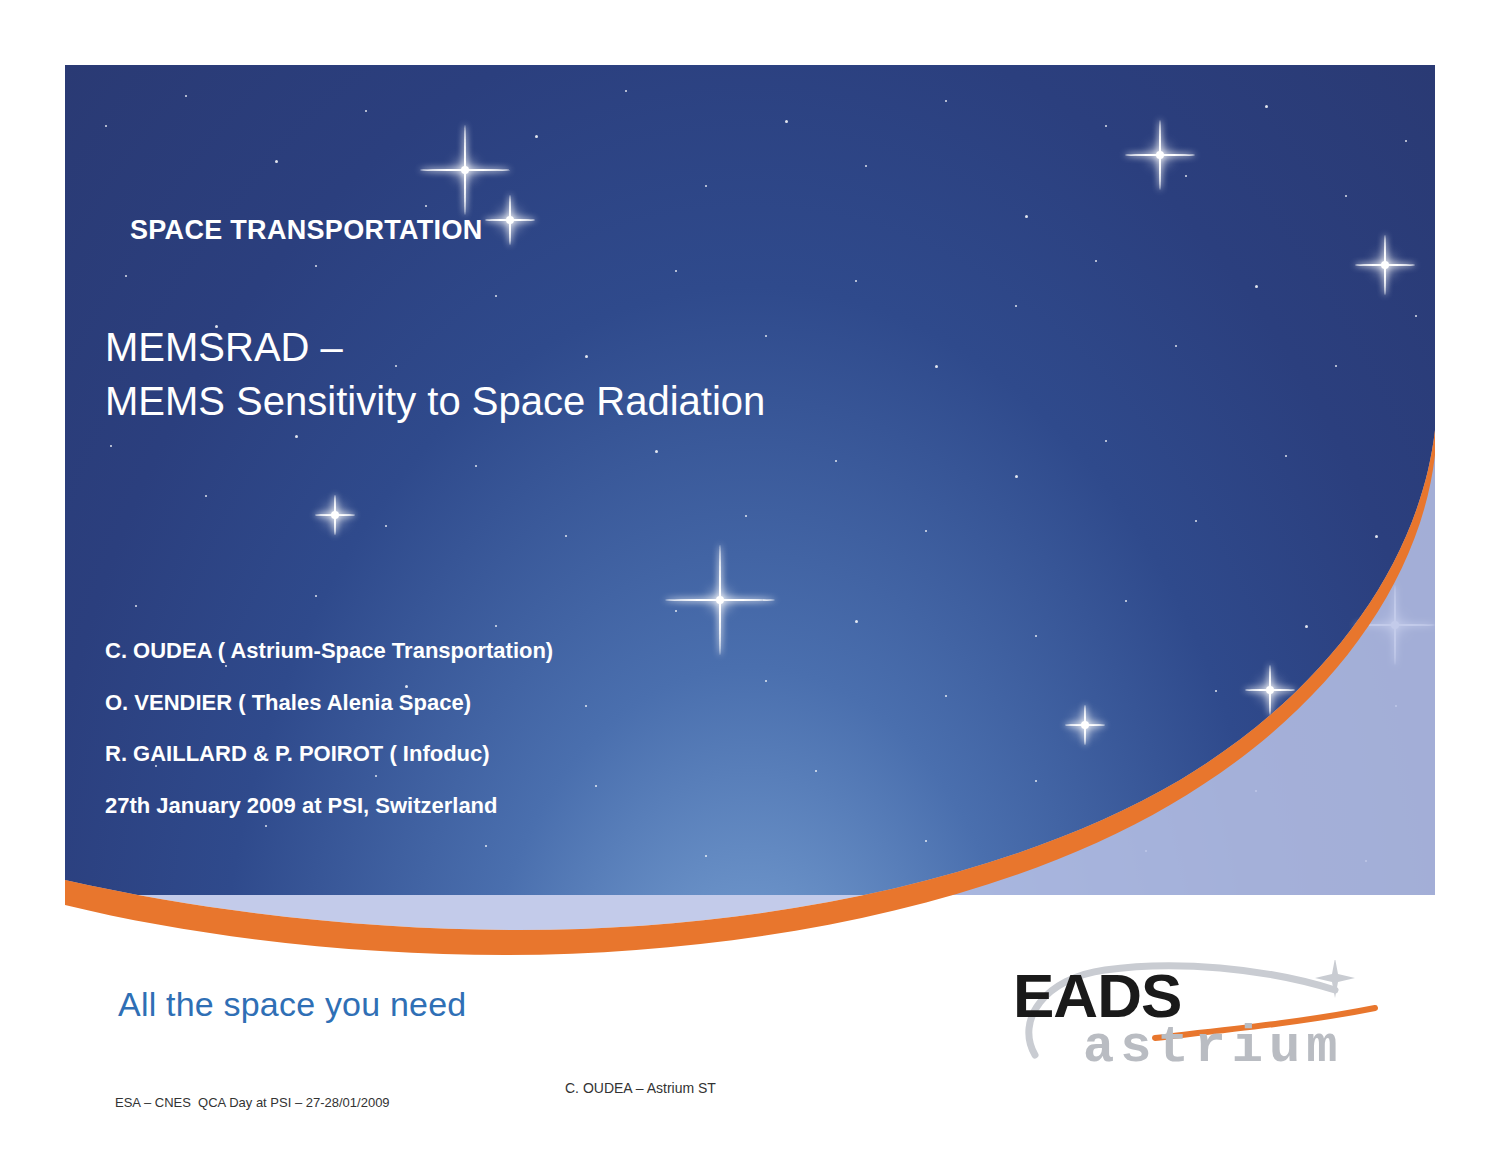SPACE TRANSPORTATION
MEMSRAD –
MEMS Sensitivity to Space Radiation
C. OUDEA ( Astrium-Space Transportation)
O. VENDIER ( Thales Alenia Space)
R. GAILLARD & P. POIROT ( Infoduc)
27th January 2009 at PSI, Switzerland
All the space you need
ESA – CNES QCA Day at PSI – 27-28/01/2009
C. OUDEA – Astrium ST
EADS
astrium